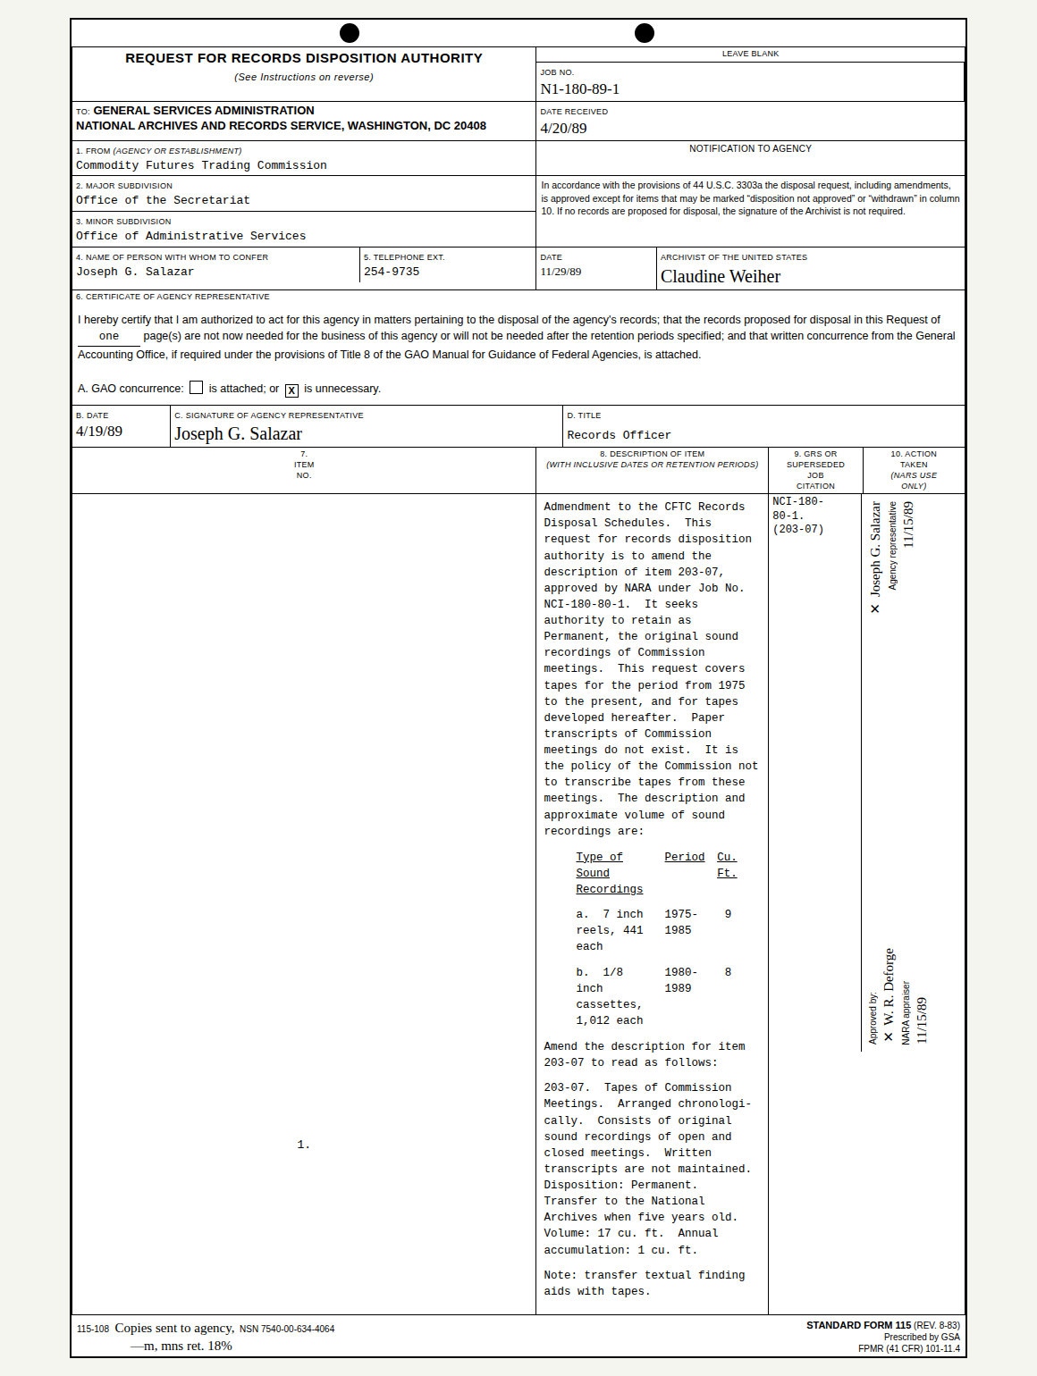| REQUEST FOR RECORDS DISPOSITION AUTHORITY (See Instructions on reverse) | LEAVE BLANK |
| / JOB NO. N1-180-89-1 / |
| TO: GENERAL SERVICES ADMINISTRATION NATIONAL ARCHIVES AND RECORDS SERVICE, WASHINGTON, DC 20408 | DATE RECEIVED 4/20/89 |
| 1. FROM (Agency or establishment) Commodity Futures Trading Commission | NOTIFICATION TO AGENCY |
| 2. MAJOR SUBDIVISION Office of the Secretariat | In accordance with the provisions of 44 U.S.C. 3303a the disposal request, including amendments, is approved except for items that may be marked “disposition not approved” or “withdrawn” in column 10. If no records are proposed for disposal, the signature of the Archivist is not required. |
| 3. MINOR SUBDIVISION Office of Administrative Services |
| / 4. NAME OF PERSON WITH WHOM TO CONFER Joseph G. Salazar / 5. TELEPHONE EXT. 254-9735 / | / DATE 11/29/89 / ARCHIVIST OF THE UNITED STATES Claudine Weiher / |
| 6. CERTIFICATE OF AGENCY REPRESENTATIVE |
| I hereby certify that I am authorized to act for this agency in matters pertaining to the disposal of the agency's records; that the records proposed for disposal in this Request of one page(s) are not now needed for the business of this agency or will not be needed after the retention periods specified; and that written concurrence from the General Accounting Office, if required under the provisions of Title 8 of the GAO Manual for Guidance of Federal Agencies, is attached. A. GAO concurrence: is attached; or X is unnecessary. |
| / B. DATE 4/19/89 / C. SIGNATURE OF AGENCY REPRESENTATIVE Joseph G. Salazar / D. TITLE Records Officer / |
| 7. ITEM NO. | 8. DESCRIPTION OF ITEM (With Inclusive Dates or Retention Periods) | / 9. GRS OR SUPERSEDED JOB CITATION / 10. ACTION TAKEN (NARS USE ONLY) / |
| 1. | Admendment to the CFTC Records Disposal Schedules. This request for records disposition authority is to amend the description of item 203-07, approved by NARA under Job No. NCI-180-80-1. It seeks authority to retain as Permanent, the original sound recordings of Commission meetings. This request covers tapes for the period from 1975 to the present, and for tapes developed hereafter. Paper transcripts of Commission meetings do not exist. It is the policy of the Commission not to transcribe tapes from these meetings. The description and approximate volume of sound recordings are: / Type of Sound Recordings / Period / Cu. Ft. / / --- / --- / --- / / a. 7 inch reels, 441 each / 1975-1985 / 9 / / b. 1/8 inch cassettes, 1,012 each / 1980-1989 / 8 / Amend the description for item 203-07 to read as follows: 203-07. Tapes of Commission Meetings. Arranged chronologi- cally. Consists of original sound recordings of open and closed meetings. Written transcripts are not maintained. Disposition: Permanent. Transfer to the National Archives when five years old. Volume: 17 cu. ft. Annual accumulation: 1 cu. ft. Note: transfer textual finding aids with tapes. | / NCI-180- 80-1. (203-07) / ✕ Joseph G. Salazar Agency representative 11/15/89 Approved by: ✕ W. R. Deforge NARA appraiser 11/15/89 / |
115-108 Copies sent to agency, NSN 7540-00-634-4064
—m, mns ret. 18%
STANDARD FORM 115 (REV. 8-83)
Prescribed by GSA
FPMR (41 CFR) 101-11.4